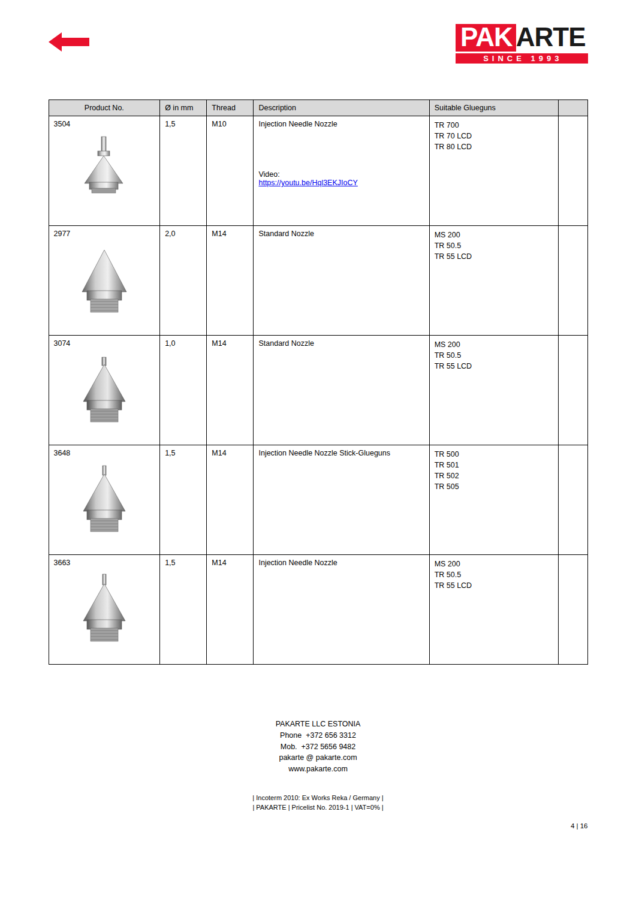PAK ARTE
SINCE 1993
| Product No. | Ø in mm | Thread | Description | Suitable Glueguns | |
| --- | --- | --- | --- | --- | --- |
| 3504 | 1,5 | M10 | Injection Needle Nozzle Video: https://youtu.be/Hql3EKJIoCY | TR 700 TR 70 LCD TR 80 LCD | |
| 2977 | 2,0 | M14 | Standard Nozzle | MS 200 TR 50.5 TR 55 LCD | |
| 3074 | 1,0 | M14 | Standard Nozzle | MS 200 TR 50.5 TR 55 LCD | |
| 3648 | 1,5 | M14 | Injection Needle Nozzle Stick-Glueguns | TR 500 TR 501 TR 502 TR 505 | |
| 3663 | 1,5 | M14 | Injection Needle Nozzle | MS 200 TR 50.5 TR 55 LCD | |
PAKARTE LLC ESTONIA
Phone +372 656 3312
Mob. +372 5656 9482
pakarte @ pakarte.com
www.pakarte.com
| Incoterm 2010: Ex Works Reka / Germany |
| PAKARTE | Pricelist No. 2019-1 | VAT=0% |
4 | 16